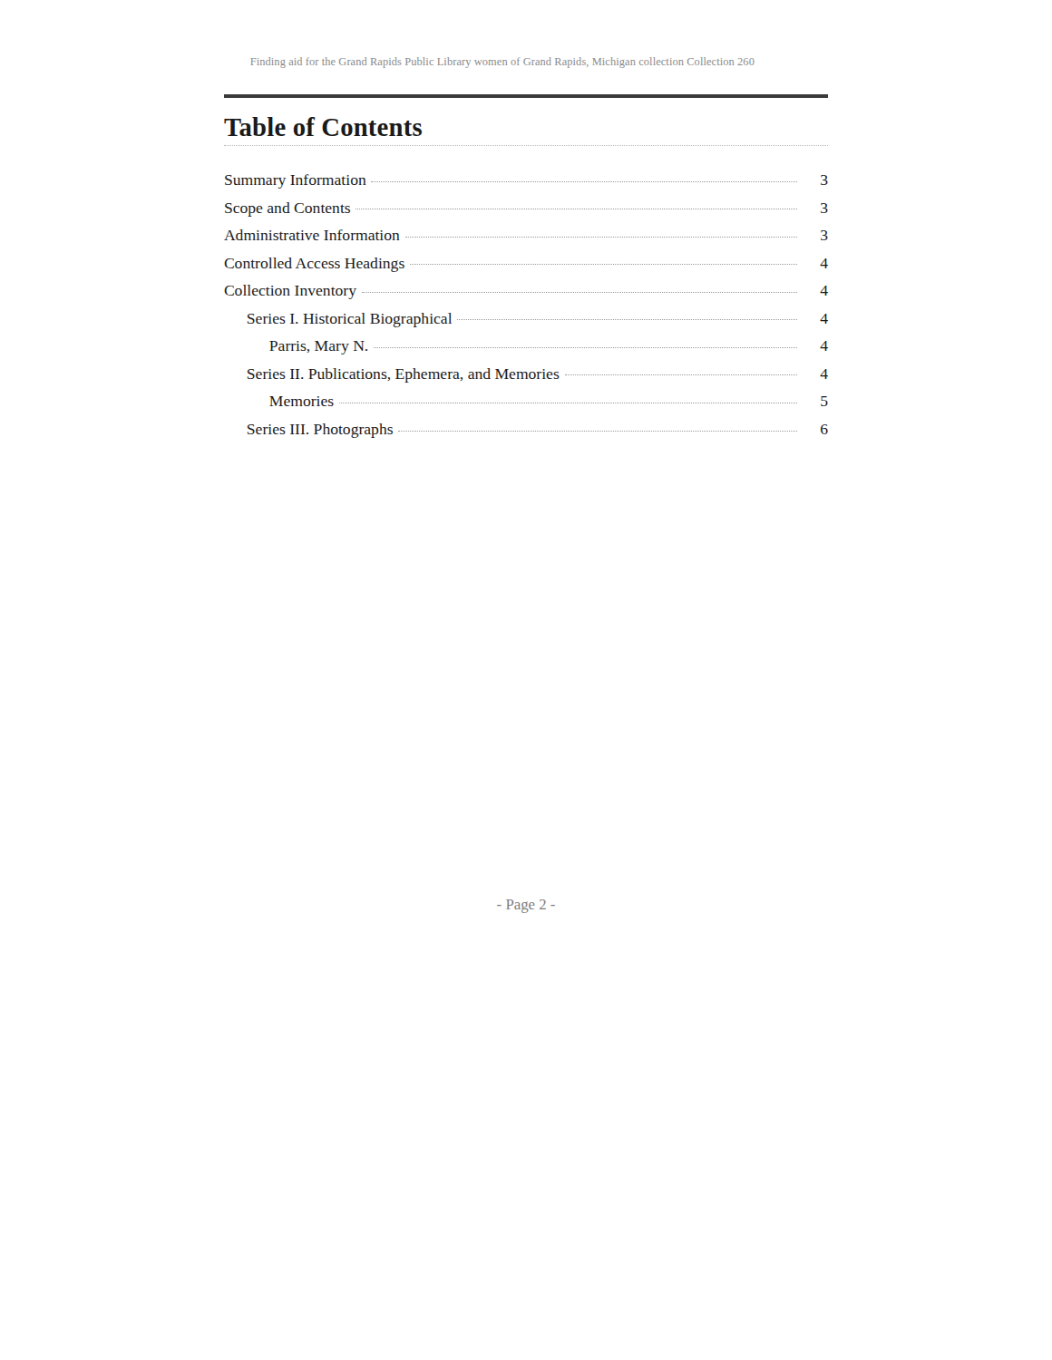Finding aid for the Grand Rapids Public Library women of Grand Rapids, Michigan collection Collection 260
Table of Contents
Summary Information 3
Scope and Contents 3
Administrative Information 3
Controlled Access Headings 4
Collection Inventory 4
Series I. Historical Biographical 4
Parris, Mary N. 4
Series II. Publications, Ephemera, and Memories 4
Memories 5
Series III. Photographs 6
- Page 2 -